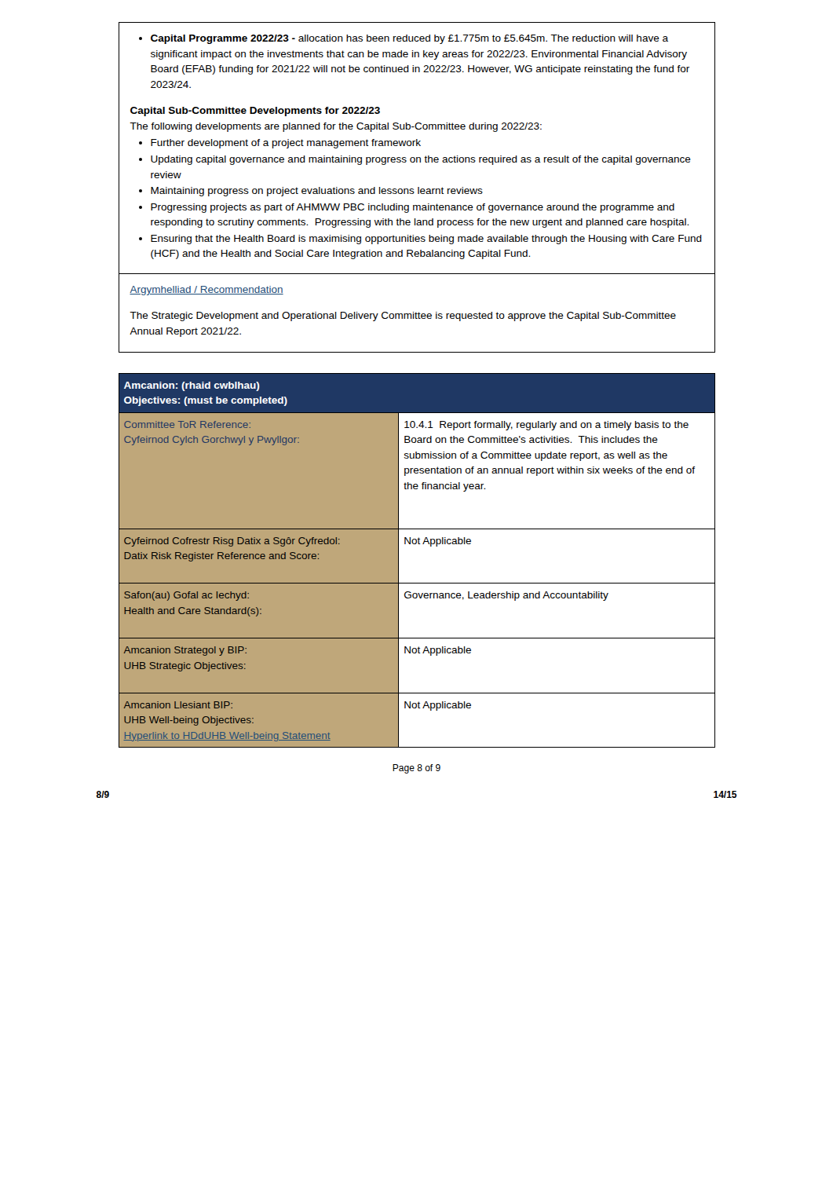Capital Programme 2022/23 - allocation has been reduced by £1.775m to £5.645m. The reduction will have a significant impact on the investments that can be made in key areas for 2022/23. Environmental Financial Advisory Board (EFAB) funding for 2021/22 will not be continued in 2022/23. However, WG anticipate reinstating the fund for 2023/24.
Capital Sub-Committee Developments for 2022/23
The following developments are planned for the Capital Sub-Committee during 2022/23:
Further development of a project management framework
Updating capital governance and maintaining progress on the actions required as a result of the capital governance review
Maintaining progress on project evaluations and lessons learnt reviews
Progressing projects as part of AHMWW PBC including maintenance of governance around the programme and responding to scrutiny comments. Progressing with the land process for the new urgent and planned care hospital.
Ensuring that the Health Board is maximising opportunities being made available through the Housing with Care Fund (HCF) and the Health and Social Care Integration and Rebalancing Capital Fund.
Argymhelliad / Recommendation
The Strategic Development and Operational Delivery Committee is requested to approve the Capital Sub-Committee Annual Report 2021/22.
| Amcanion: (rhaid cwblhau) Objectives: (must be completed) |
| Committee ToR Reference: Cyfeirnod Cylch Gorchwyl y Pwyllgor: | 10.4.1 Report formally, regularly and on a timely basis to the Board on the Committee's activities. This includes the submission of a Committee update report, as well as the presentation of an annual report within six weeks of the end of the financial year. |
| Cyfeirnod Cofrestr Risg Datix a Sgôr Cyfredol: Datix Risk Register Reference and Score: | Not Applicable |
| Safon(au) Gofal ac Iechyd: Health and Care Standard(s): | Governance, Leadership and Accountability |
| Amcanion Strategol y BIP: UHB Strategic Objectives: | Not Applicable |
| Amcanion Llesiant BIP: UHB Well-being Objectives: Hyperlink to HDdUHB Well-being Statement | Not Applicable |
Page 8 of 9
8/9
14/15